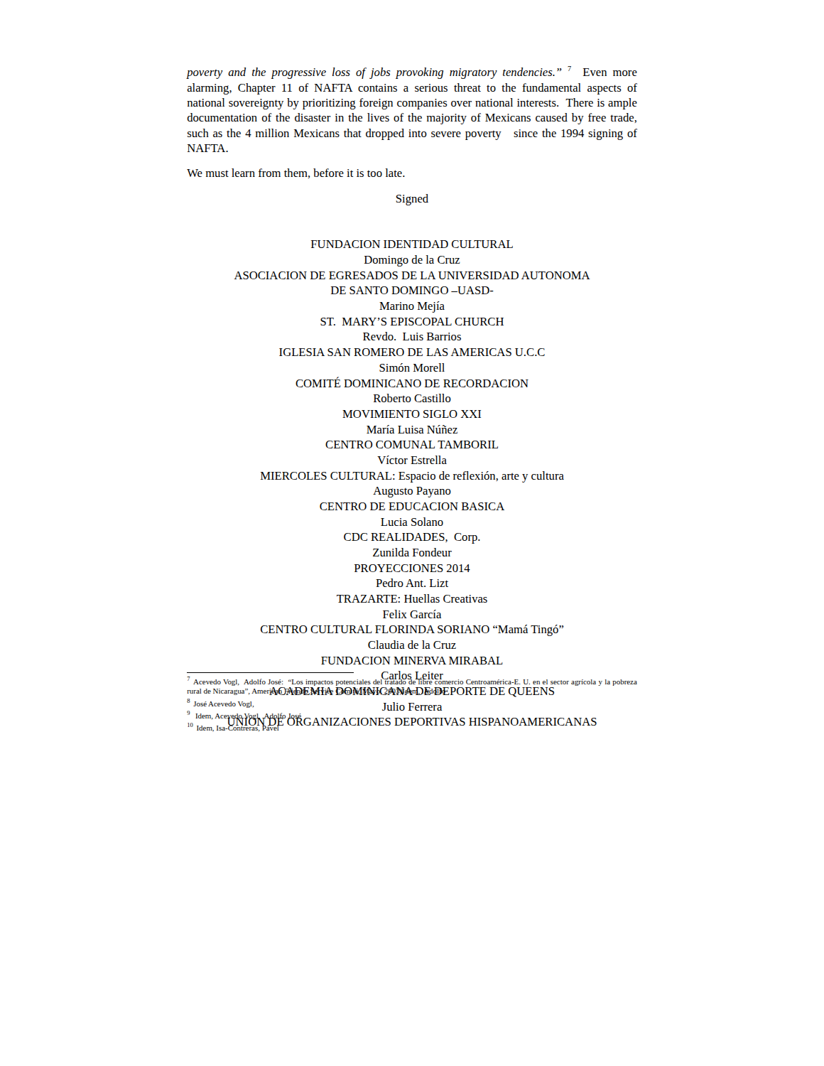poverty and the progressive loss of jobs provoking migratory tendencies.” 7 Even more alarming, Chapter 11 of NAFTA contains a serious threat to the fundamental aspects of national sovereignty by prioritizing foreign companies over national interests. There is ample documentation of the disaster in the lives of the majority of Mexicans caused by free trade, such as the 4 million Mexicans that dropped into severe poverty since the 1994 signing of NAFTA.
We must learn from them, before it is too late.
Signed
FUNDACION IDENTIDAD CULTURAL
Domingo de la Cruz
ASOCIACION DE EGRESADOS DE LA UNIVERSIDAD AUTONOMA
DE SANTO DOMINGO –UASD-
Marino Mejía
ST. MARY’S EPISCOPAL CHURCH
Revdo. Luis Barrios
IGLESIA SAN ROMERO DE LAS AMERICAS U.C.C
Simón Morell
COMITÉ DOMINICANO DE RECORDACION
Roberto Castillo
MOVIMIENTO SIGLO XXI
María Luisa Núñez
CENTRO COMUNAL TAMBORIL
Víctor Estrella
MIERCOLES CULTURAL: Espacio de reflexión, arte y cultura
Augusto Payano
CENTRO DE EDUCACION BASICA
Lucia Solano
CDC REALIDADES, Corp.
Zunilda Fondeur
PROYECCIONES 2014
Pedro Ant. Lizt
TRAZARTE: Huellas Creativas
Felix García
CENTRO CULTURAL FLORINDA SORIANO “Mamá Tingó”
Claudia de la Cruz
FUNDACION MINERVA MIRABAL
Carlos Leiter
ACADEMIA DOMINICANA DE DEPORTE DE QUEENS
Julio Ferrera
UNION DE ORGANIZACIONES DEPORTIVAS HISPANOAMERICANAS
7 Acevedo Vogl, Adolfo José: “Los impactos potenciales del tratado de libre comercio Centroamérica-E. U. en el sector agrícola y la pobreza rural de Nicaragua”, American Friendo Service Comité, Mayo, 2003)Idem, Adolfo
8 José Acevedo Vogl,
9 Idem, Acevedo Vogl, Adolfo José
10 Idem, Isa-Contreras, Pável